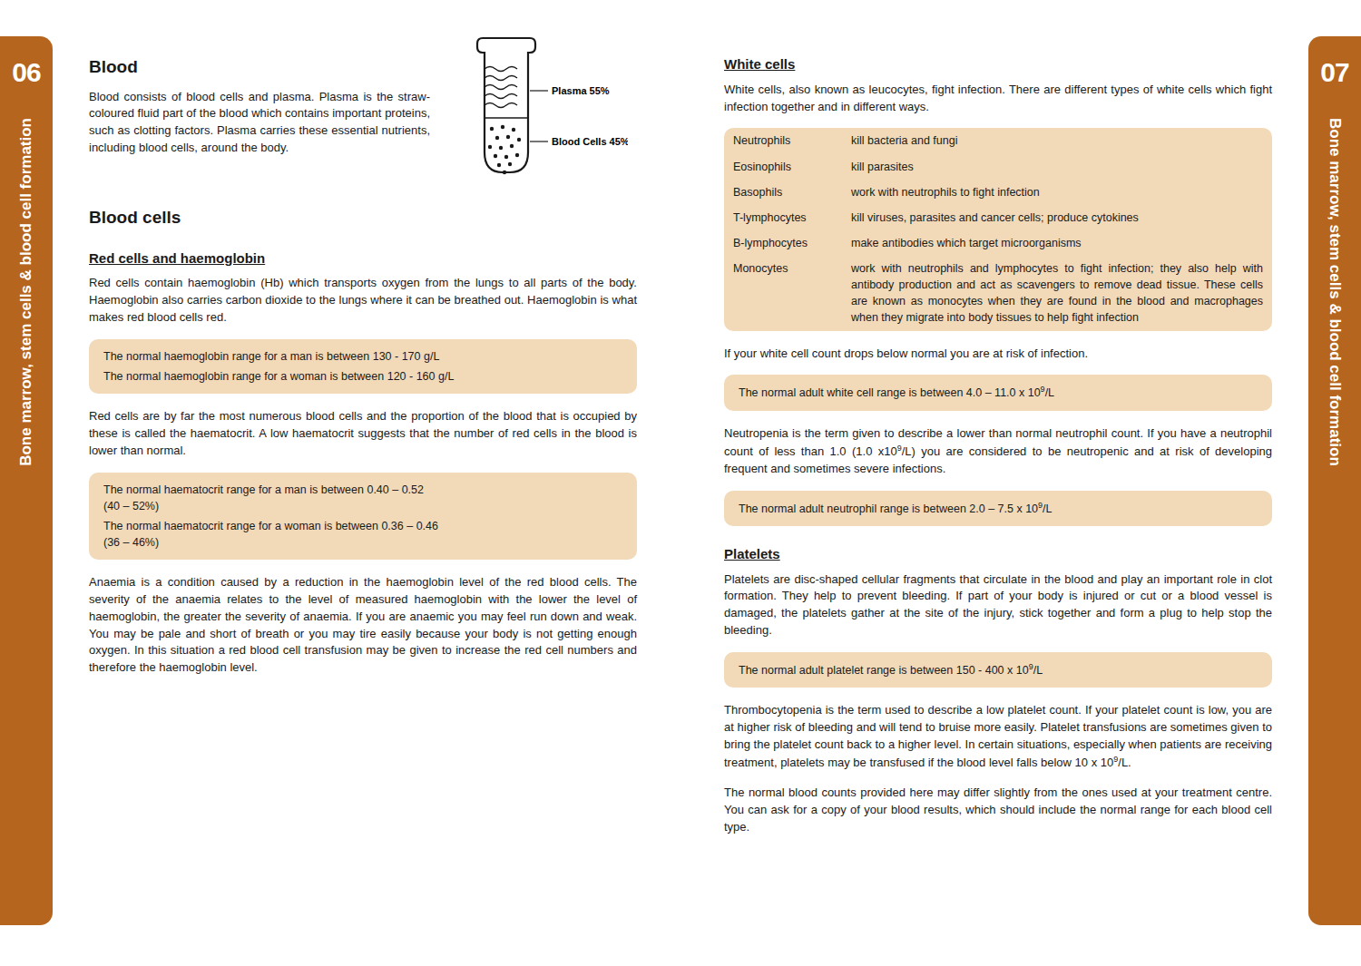06
Bone marrow, stem cells & blood cell formation
Plasma 55% Blood Cells 45%
Blood
Blood consists of blood cells and plasma. Plasma is the straw-coloured fluid part of the blood which contains important proteins, such as clotting factors. Plasma carries these essential nutrients, including blood cells, around the body.
Blood cells
Red cells and haemoglobin
Red cells contain haemoglobin (Hb) which transports oxygen from the lungs to all parts of the body. Haemoglobin also carries carbon dioxide to the lungs where it can be breathed out. Haemoglobin is what makes red blood cells red.
The normal haemoglobin range for a man is between 130 - 170 g/L
The normal haemoglobin range for a woman is between 120 - 160 g/L
Red cells are by far the most numerous blood cells and the proportion of the blood that is occupied by these is called the haematocrit. A low haematocrit suggests that the number of red cells in the blood is lower than normal.
The normal haematocrit range for a man is between 0.40 – 0.52
(40 – 52%)
The normal haematocrit range for a woman is between 0.36 – 0.46
(36 – 46%)
Anaemia is a condition caused by a reduction in the haemoglobin level of the red blood cells. The severity of the anaemia relates to the level of measured haemoglobin with the lower the level of haemoglobin, the greater the severity of anaemia. If you are anaemic you may feel run down and weak. You may be pale and short of breath or you may tire easily because your body is not getting enough oxygen. In this situation a red blood cell transfusion may be given to increase the red cell numbers and therefore the haemoglobin level.
White cells
White cells, also known as leucocytes, fight infection. There are different types of white cells which fight infection together and in different ways.
| Neutrophils | kill bacteria and fungi |
| Eosinophils | kill parasites |
| Basophils | work with neutrophils to fight infection |
| T-lymphocytes | kill viruses, parasites and cancer cells; produce cytokines |
| B-lymphocytes | make antibodies which target microorganisms |
| Monocytes | work with neutrophils and lymphocytes to fight infection; they also help with antibody production and act as scavengers to remove dead tissue. These cells are known as monocytes when they are found in the blood and macrophages when they migrate into body tissues to help fight infection |
If your white cell count drops below normal you are at risk of infection.
The normal adult white cell range is between 4.0 – 11.0 x 109/L
Neutropenia is the term given to describe a lower than normal neutrophil count. If you have a neutrophil count of less than 1.0 (1.0 x109/L) you are considered to be neutropenic and at risk of developing frequent and sometimes severe infections.
The normal adult neutrophil range is between 2.0 – 7.5 x 109/L
Platelets
Platelets are disc-shaped cellular fragments that circulate in the blood and play an important role in clot formation. They help to prevent bleeding. If part of your body is injured or cut or a blood vessel is damaged, the platelets gather at the site of the injury, stick together and form a plug to help stop the bleeding.
The normal adult platelet range is between 150 - 400 x 109/L
Thrombocytopenia is the term used to describe a low platelet count. If your platelet count is low, you are at higher risk of bleeding and will tend to bruise more easily. Platelet transfusions are sometimes given to bring the platelet count back to a higher level. In certain situations, especially when patients are receiving treatment, platelets may be transfused if the blood level falls below 10 x 109/L.
The normal blood counts provided here may differ slightly from the ones used at your treatment centre. You can ask for a copy of your blood results, which should include the normal range for each blood cell type.
07
Bone marrow, stem cells & blood cell formation